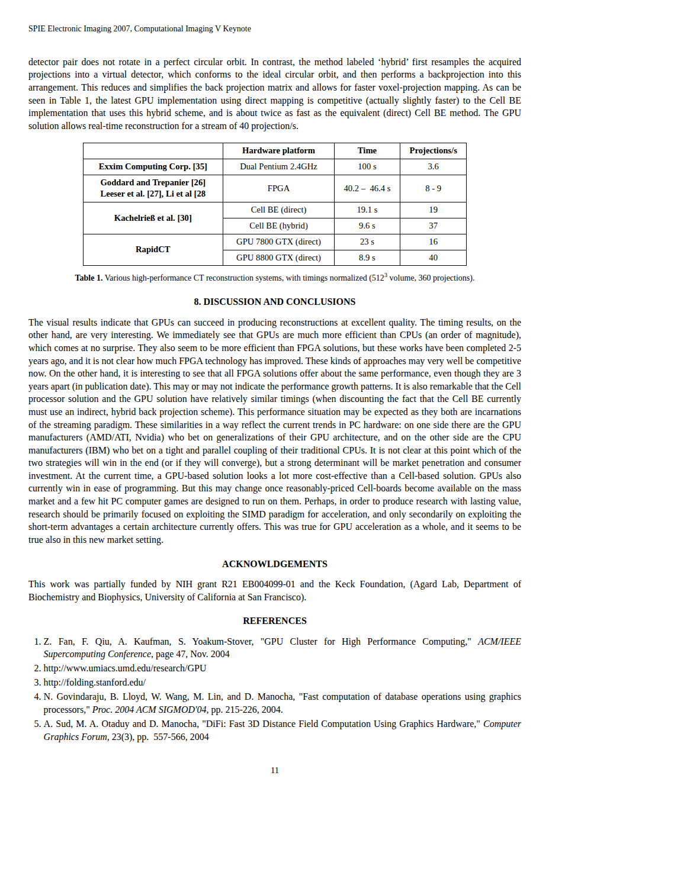SPIE Electronic Imaging 2007, Computational Imaging V Keynote
detector pair does not rotate in a perfect circular orbit. In contrast, the method labeled ‘hybrid’ first resamples the acquired projections into a virtual detector, which conforms to the ideal circular orbit, and then performs a backprojection into this arrangement. This reduces and simplifies the back projection matrix and allows for faster voxel-projection mapping. As can be seen in Table 1, the latest GPU implementation using direct mapping is competitive (actually slightly faster) to the Cell BE implementation that uses this hybrid scheme, and is about twice as fast as the equivalent (direct) Cell BE method. The GPU solution allows real-time reconstruction for a stream of 40 projection/s.
| | Hardware platform | Time | Projections/s |
| Exxim Computing Corp. [35] | Dual Pentium 2.4GHz | 100 s | 3.6 |
| Goddard and Trepanier [26] Leeser et al. [27], Li et al [28 | FPGA | 40.2 – 46.4 s | 8 - 9 |
| Kachelrieß et al. [30] | Cell BE (direct) | 19.1 s | 19 |
| Cell BE (hybrid) | 9.6 s | 37 |
| RapidCT | GPU 7800 GTX (direct) | 23 s | 16 |
| GPU 8800 GTX (direct) | 8.9 s | 40 |
Table 1. Various high-performance CT reconstruction systems, with timings normalized (5123 volume, 360 projections).
8. DISCUSSION AND CONCLUSIONS
The visual results indicate that GPUs can succeed in producing reconstructions at excellent quality. The timing results, on the other hand, are very interesting. We immediately see that GPUs are much more efficient than CPUs (an order of magnitude), which comes at no surprise. They also seem to be more efficient than FPGA solutions, but these works have been completed 2-5 years ago, and it is not clear how much FPGA technology has improved. These kinds of approaches may very well be competitive now. On the other hand, it is interesting to see that all FPGA solutions offer about the same performance, even though they are 3 years apart (in publication date). This may or may not indicate the performance growth patterns. It is also remarkable that the Cell processor solution and the GPU solution have relatively similar timings (when discounting the fact that the Cell BE currently must use an indirect, hybrid back projection scheme). This performance situation may be expected as they both are incarnations of the streaming paradigm. These similarities in a way reflect the current trends in PC hardware: on one side there are the GPU manufacturers (AMD/ATI, Nvidia) who bet on generalizations of their GPU architecture, and on the other side are the CPU manufacturers (IBM) who bet on a tight and parallel coupling of their traditional CPUs. It is not clear at this point which of the two strategies will win in the end (or if they will converge), but a strong determinant will be market penetration and consumer investment. At the current time, a GPU-based solution looks a lot more cost-effective than a Cell-based solution. GPUs also currently win in ease of programming. But this may change once reasonably-priced Cell-boards become available on the mass market and a few hit PC computer games are designed to run on them. Perhaps, in order to produce research with lasting value, research should be primarily focused on exploiting the SIMD paradigm for acceleration, and only secondarily on exploiting the short-term advantages a certain architecture currently offers. This was true for GPU acceleration as a whole, and it seems to be true also in this new market setting.
ACKNOWLDGEMENTS
This work was partially funded by NIH grant R21 EB004099-01 and the Keck Foundation, (Agard Lab, Department of Biochemistry and Biophysics, University of California at San Francisco).
REFERENCES
Z. Fan, F. Qiu, A. Kaufman, S. Yoakum-Stover, "GPU Cluster for High Performance Computing," ACM/IEEE Supercomputing Conference, page 47, Nov. 2004
http://www.umiacs.umd.edu/research/GPU
http://folding.stanford.edu/
N. Govindaraju, B. Lloyd, W. Wang, M. Lin, and D. Manocha, "Fast computation of database operations using graphics processors," Proc. 2004 ACM SIGMOD'04, pp. 215-226, 2004.
A. Sud, M. A. Otaduy and D. Manocha, "DiFi: Fast 3D Distance Field Computation Using Graphics Hardware," Computer Graphics Forum, 23(3), pp. 557-566, 2004
11